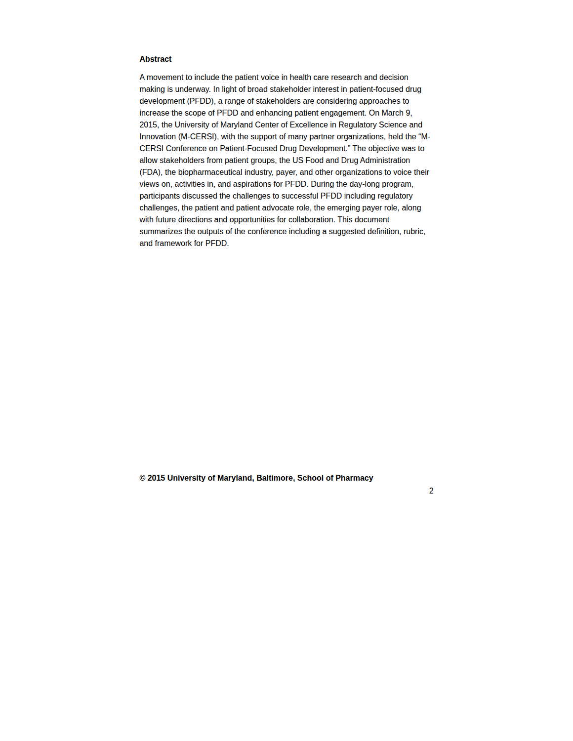Abstract
A movement to include the patient voice in health care research and decision making is underway. In light of broad stakeholder interest in patient-focused drug development (PFDD), a range of stakeholders are considering approaches to increase the scope of PFDD and enhancing patient engagement. On March 9, 2015, the University of Maryland Center of Excellence in Regulatory Science and Innovation (M-CERSI), with the support of many partner organizations, held the “M-CERSI Conference on Patient-Focused Drug Development.” The objective was to allow stakeholders from patient groups, the US Food and Drug Administration (FDA), the biopharmaceutical industry, payer, and other organizations to voice their views on, activities in, and aspirations for PFDD. During the day-long program, participants discussed the challenges to successful PFDD including regulatory challenges, the patient and patient advocate role, the emerging payer role, along with future directions and opportunities for collaboration. This document summarizes the outputs of the conference including a suggested definition, rubric, and framework for PFDD.
© 2015 University of Maryland, Baltimore, School of Pharmacy
2